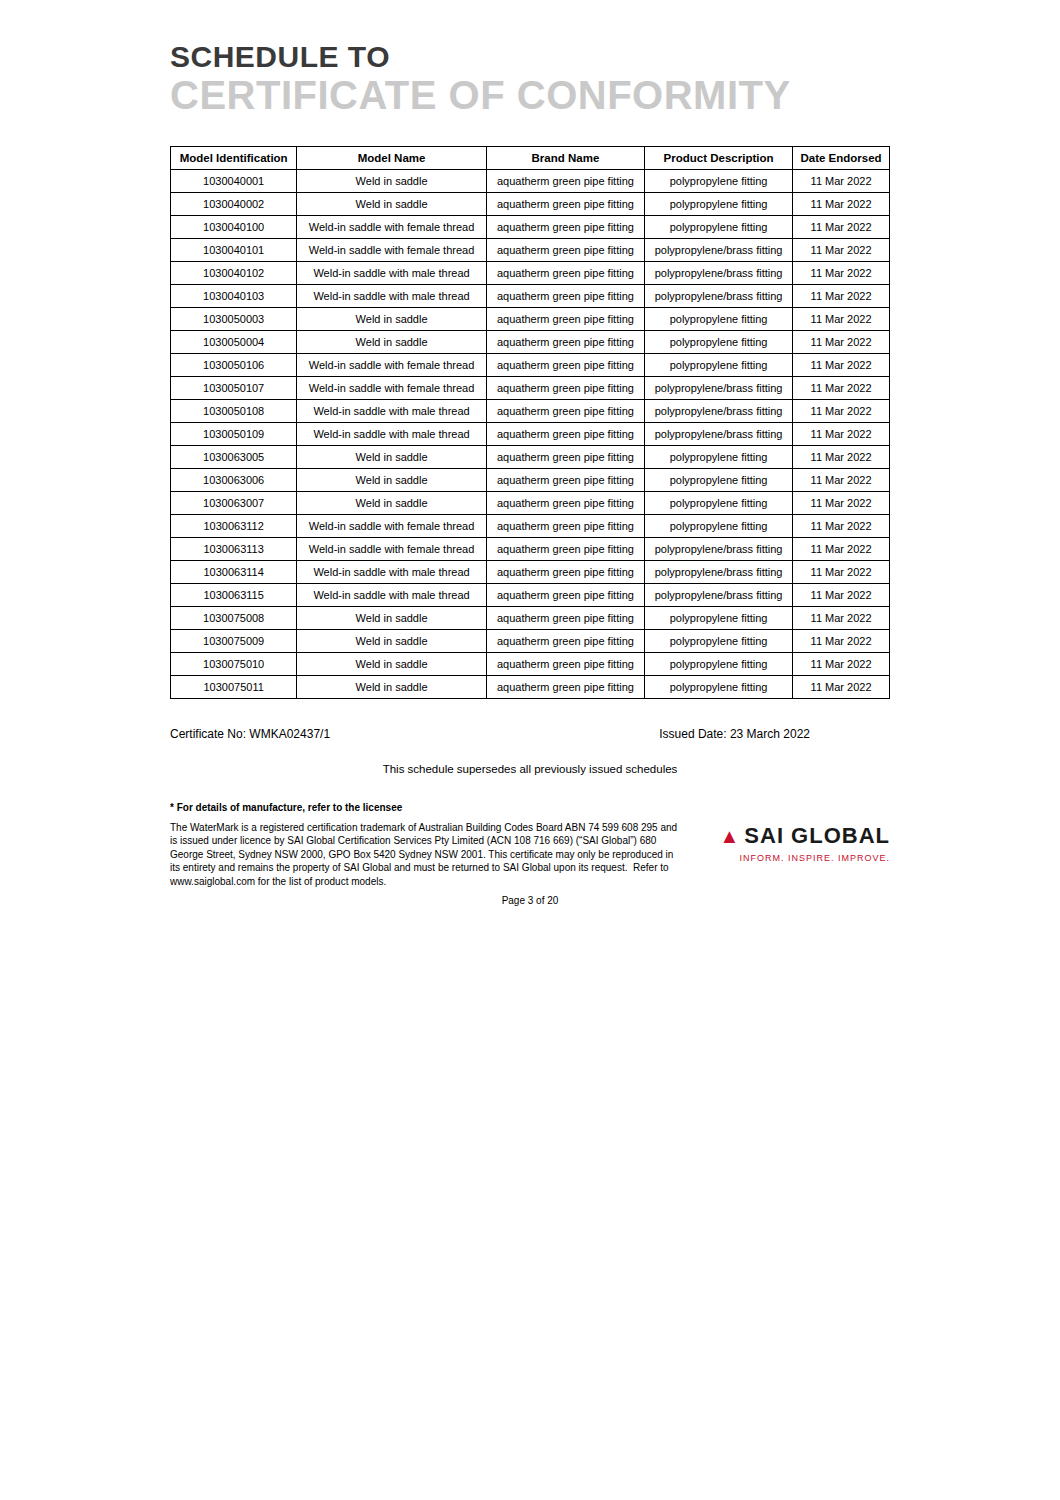SCHEDULE TO
CERTIFICATE OF CONFORMITY
| Model Identification | Model Name | Brand Name | Product Description | Date Endorsed |
| --- | --- | --- | --- | --- |
| 1030040001 | Weld in saddle | aquatherm green pipe fitting | polypropylene fitting | 11 Mar 2022 |
| 1030040002 | Weld in saddle | aquatherm green pipe fitting | polypropylene fitting | 11 Mar 2022 |
| 1030040100 | Weld-in saddle with female thread | aquatherm green pipe fitting | polypropylene fitting | 11 Mar 2022 |
| 1030040101 | Weld-in saddle with female thread | aquatherm green pipe fitting | polypropylene/brass fitting | 11 Mar 2022 |
| 1030040102 | Weld-in saddle with male thread | aquatherm green pipe fitting | polypropylene/brass fitting | 11 Mar 2022 |
| 1030040103 | Weld-in saddle with male thread | aquatherm green pipe fitting | polypropylene/brass fitting | 11 Mar 2022 |
| 1030050003 | Weld in saddle | aquatherm green pipe fitting | polypropylene fitting | 11 Mar 2022 |
| 1030050004 | Weld in saddle | aquatherm green pipe fitting | polypropylene fitting | 11 Mar 2022 |
| 1030050106 | Weld-in saddle with female thread | aquatherm green pipe fitting | polypropylene fitting | 11 Mar 2022 |
| 1030050107 | Weld-in saddle with female thread | aquatherm green pipe fitting | polypropylene/brass fitting | 11 Mar 2022 |
| 1030050108 | Weld-in saddle with male thread | aquatherm green pipe fitting | polypropylene/brass fitting | 11 Mar 2022 |
| 1030050109 | Weld-in saddle with male thread | aquatherm green pipe fitting | polypropylene/brass fitting | 11 Mar 2022 |
| 1030063005 | Weld in saddle | aquatherm green pipe fitting | polypropylene fitting | 11 Mar 2022 |
| 1030063006 | Weld in saddle | aquatherm green pipe fitting | polypropylene fitting | 11 Mar 2022 |
| 1030063007 | Weld in saddle | aquatherm green pipe fitting | polypropylene fitting | 11 Mar 2022 |
| 1030063112 | Weld-in saddle with female thread | aquatherm green pipe fitting | polypropylene fitting | 11 Mar 2022 |
| 1030063113 | Weld-in saddle with female thread | aquatherm green pipe fitting | polypropylene/brass fitting | 11 Mar 2022 |
| 1030063114 | Weld-in saddle with male thread | aquatherm green pipe fitting | polypropylene/brass fitting | 11 Mar 2022 |
| 1030063115 | Weld-in saddle with male thread | aquatherm green pipe fitting | polypropylene/brass fitting | 11 Mar 2022 |
| 1030075008 | Weld in saddle | aquatherm green pipe fitting | polypropylene fitting | 11 Mar 2022 |
| 1030075009 | Weld in saddle | aquatherm green pipe fitting | polypropylene fitting | 11 Mar 2022 |
| 1030075010 | Weld in saddle | aquatherm green pipe fitting | polypropylene fitting | 11 Mar 2022 |
| 1030075011 | Weld in saddle | aquatherm green pipe fitting | polypropylene fitting | 11 Mar 2022 |
Certificate No: WMKA02437/1 Issued Date: 23 March 2022
This schedule supersedes all previously issued schedules
* For details of manufacture, refer to the licensee
The WaterMark is a registered certification trademark of Australian Building Codes Board ABN 74 599 608 295 and is issued under licence by SAI Global Certification Services Pty Limited (ACN 108 716 669) (“SAI Global”) 680 George Street, Sydney NSW 2000, GPO Box 5420 Sydney NSW 2001. This certificate may only be reproduced in its entirety and remains the property of SAI Global and must be returned to SAI Global upon its request. Refer to www.saiglobal.com for the list of product models.
▲SAI GLOBAL
INFORM. INSPIRE. IMPROVE.
Page 3 of 20